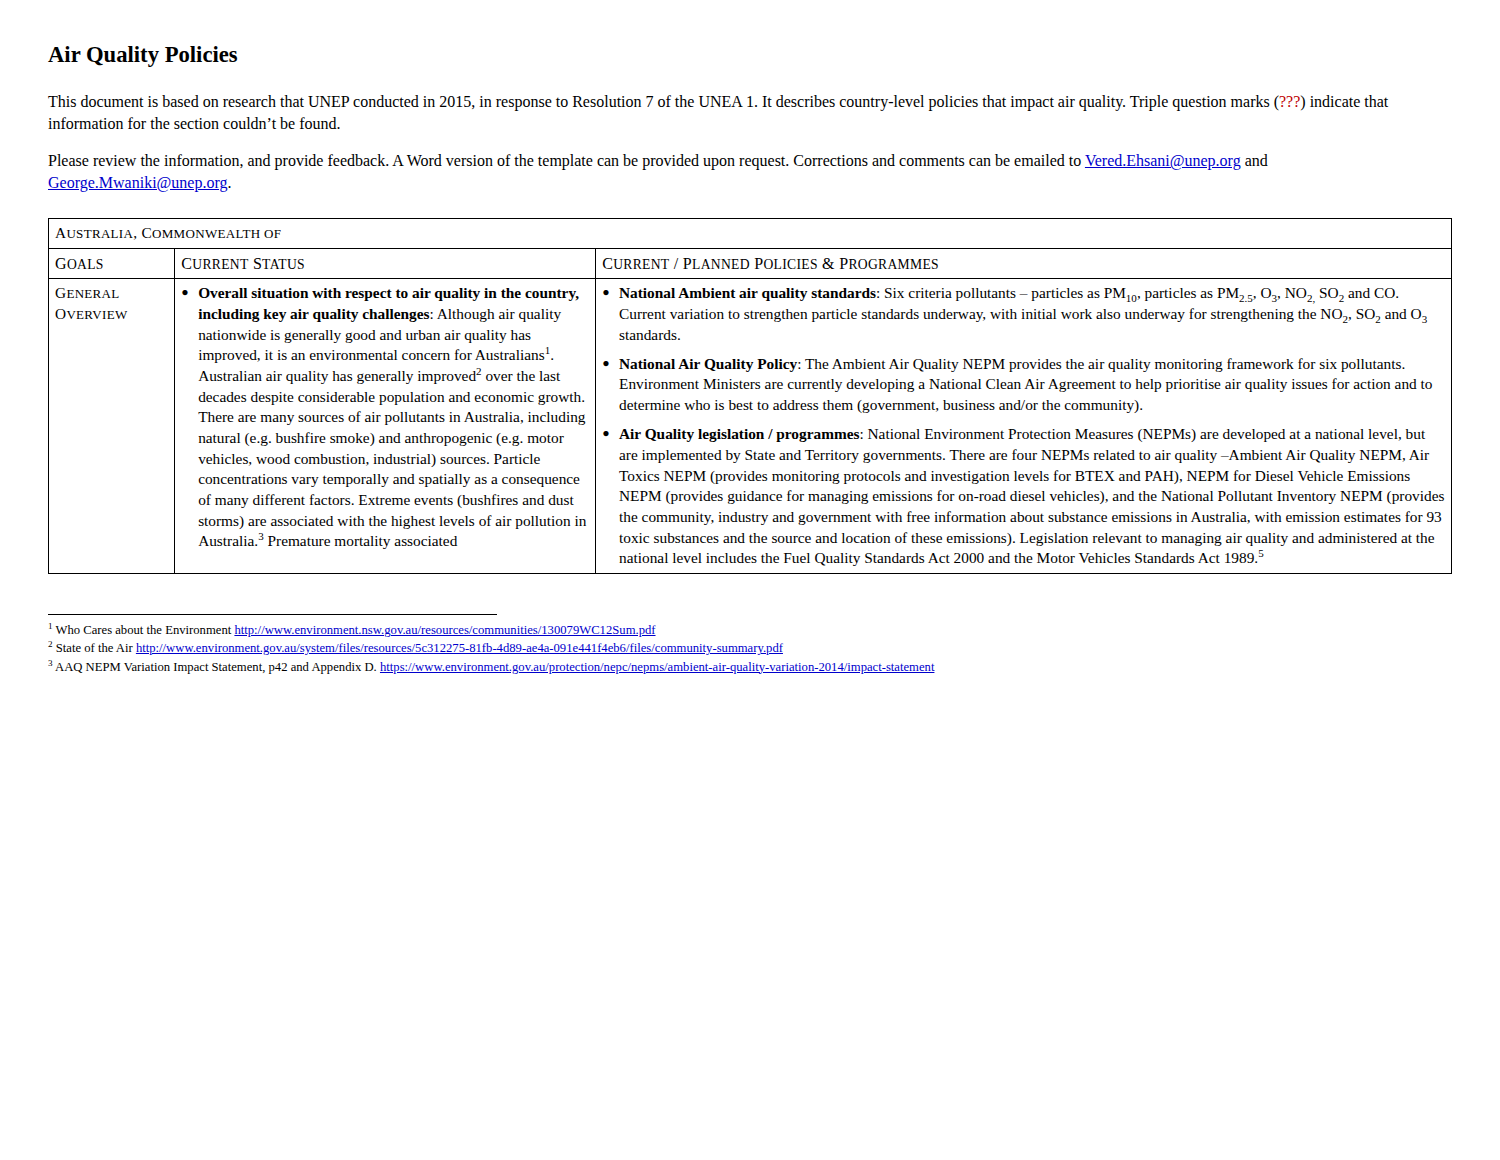Air Quality Policies
This document is based on research that UNEP conducted in 2015, in response to Resolution 7 of the UNEA 1. It describes country-level policies that impact air quality. Triple question marks (???) indicate that information for the section couldn’t be found.
Please review the information, and provide feedback. A Word version of the template can be provided upon request. Corrections and comments can be emailed to Vered.Ehsani@unep.org and George.Mwaniki@unep.org.
| A USTRALIA , C OMMONWEALTH OF |
| G OALS | C URRENT S TATUS | C URRENT / P LANNED P OLICIES & P ROGRAMMES |
| G ENERAL O VERVIEW | Overall situation with respect to air quality in the country, including key air quality challenges : Although air quality nationwide is generally good and urban air quality has improved, it is an environmental concern for Australians 1 . Australian air quality has generally improved 2 over the last decades despite considerable population and economic growth. There are many sources of air pollutants in Australia, including natural (e.g. bushfire smoke) and anthropogenic (e.g. motor vehicles, wood combustion, industrial) sources. Particle concentrations vary temporally and spatially as a consequence of many different factors. Extreme events (bushfires and dust storms) are associated with the highest levels of air pollution in Australia. 3 Premature mortality associated | National Ambient air quality standards : Six criteria pollutants – particles as PM 10 , particles as PM 2.5 , O 3 , NO 2, SO 2 and CO. Current variation to strengthen particle standards underway, with initial work also underway for strengthening the NO 2 , SO 2 and O 3 standards. National Air Quality Policy : The Ambient Air Quality NEPM provides the air quality monitoring framework for six pollutants. Environment Ministers are currently developing a National Clean Air Agreement to help prioritise air quality issues for action and to determine who is best to address them (government, business and/or the community). Air Quality legislation / programmes : National Environment Protection Measures (NEPMs) are developed at a national level, but are implemented by State and Territory governments. There are four NEPMs related to air quality –Ambient Air Quality NEPM, Air Toxics NEPM (provides monitoring protocols and investigation levels for BTEX and PAH), NEPM for Diesel Vehicle Emissions NEPM (provides guidance for managing emissions for on-road diesel vehicles), and the National Pollutant Inventory NEPM (provides the community, industry and government with free information about substance emissions in Australia, with emission estimates for 93 toxic substances and the source and location of these emissions). Legislation relevant to managing air quality and administered at the national level includes the Fuel Quality Standards Act 2000 and the Motor Vehicles Standards Act 1989. 5 |
1 Who Cares about the Environment http://www.environment.nsw.gov.au/resources/communities/130079WC12Sum.pdf
2 State of the Air http://www.environment.gov.au/system/files/resources/5c312275-81fb-4d89-ae4a-091e441f4eb6/files/community-summary.pdf
3 AAQ NEPM Variation Impact Statement, p42 and Appendix D. https://www.environment.gov.au/protection/nepc/nepms/ambient-air-quality-variation-2014/impact-statement